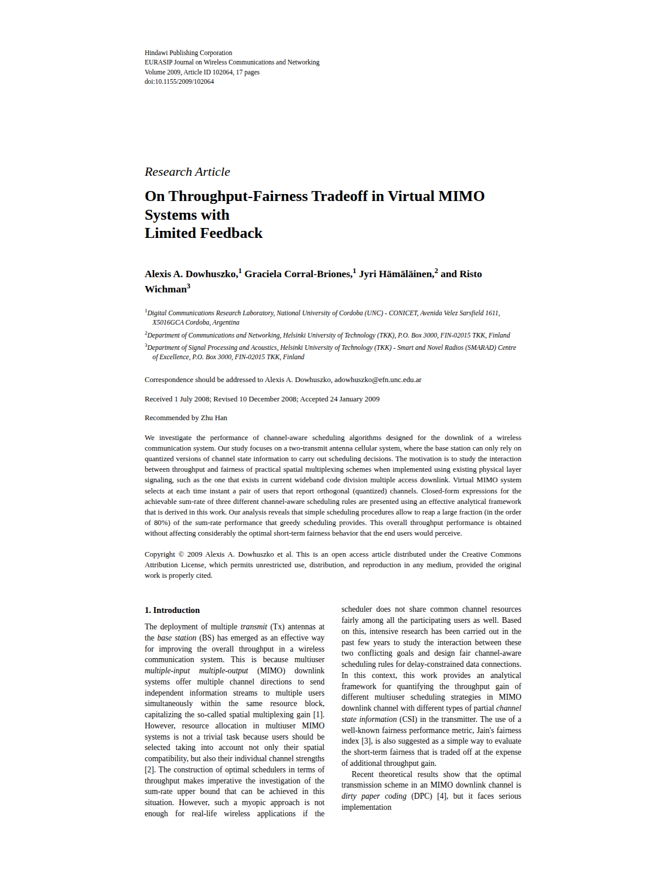Hindawi Publishing Corporation
EURASIP Journal on Wireless Communications and Networking
Volume 2009, Article ID 102064, 17 pages
doi:10.1155/2009/102064
Research Article
On Throughput-Fairness Tradeoff in Virtual MIMO Systems with
Limited Feedback
Alexis A. Dowhuszko,1 Graciela Corral-Briones,1 Jyri Hämäläinen,2 and Risto Wichman3
1Digital Communications Research Laboratory, National University of Cordoba (UNC) - CONICET, Avenida Velez Sarsfield 1611, X5016GCA Cordoba, Argentina
2Department of Communications and Networking, Helsinki University of Technology (TKK), P.O. Box 3000, FIN-02015 TKK, Finland
3Department of Signal Processing and Acoustics, Helsinki University of Technology (TKK) - Smart and Novel Radios (SMARAD) Centre of Excellence, P.O. Box 3000, FIN-02015 TKK, Finland
Correspondence should be addressed to Alexis A. Dowhuszko, adowhuszko@efn.unc.edu.ar
Received 1 July 2008; Revised 10 December 2008; Accepted 24 January 2009
Recommended by Zhu Han
We investigate the performance of channel-aware scheduling algorithms designed for the downlink of a wireless communication system. Our study focuses on a two-transmit antenna cellular system, where the base station can only rely on quantized versions of channel state information to carry out scheduling decisions. The motivation is to study the interaction between throughput and fairness of practical spatial multiplexing schemes when implemented using existing physical layer signaling, such as the one that exists in current wideband code division multiple access downlink. Virtual MIMO system selects at each time instant a pair of users that report orthogonal (quantized) channels. Closed-form expressions for the achievable sum-rate of three different channel-aware scheduling rules are presented using an effective analytical framework that is derived in this work. Our analysis reveals that simple scheduling procedures allow to reap a large fraction (in the order of 80%) of the sum-rate performance that greedy scheduling provides. This overall throughput performance is obtained without affecting considerably the optimal short-term fairness behavior that the end users would perceive.
Copyright © 2009 Alexis A. Dowhuszko et al. This is an open access article distributed under the Creative Commons Attribution License, which permits unrestricted use, distribution, and reproduction in any medium, provided the original work is properly cited.
1. Introduction
The deployment of multiple transmit (Tx) antennas at the base station (BS) has emerged as an effective way for improving the overall throughput in a wireless communication system. This is because multiuser multiple-input multiple-output (MIMO) downlink systems offer multiple channel directions to send independent information streams to multiple users simultaneously within the same resource block, capitalizing the so-called spatial multiplexing gain [1]. However, resource allocation in multiuser MIMO systems is not a trivial task because users should be selected taking into account not only their spatial compatibility, but also their individual channel strengths [2]. The construction of optimal schedulers in terms of throughput makes imperative the investigation of the sum-rate upper bound that can be achieved in this situation. However, such a myopic approach is not enough for real-life wireless applications if the scheduler does not share common channel resources fairly among all the participating users as well. Based on this, intensive research has been carried out in the past few years to study the interaction between these two conflicting goals and design fair channel-aware scheduling rules for delay-constrained data connections. In this context, this work provides an analytical framework for quantifying the throughput gain of different multiuser scheduling strategies in MIMO downlink channel with different types of partial channel state information (CSI) in the transmitter. The use of a well-known fairness performance metric, Jain's fairness index [3], is also suggested as a simple way to evaluate the short-term fairness that is traded off at the expense of additional throughput gain.
Recent theoretical results show that the optimal transmission scheme in an MIMO downlink channel is dirty paper coding (DPC) [4], but it faces serious implementation